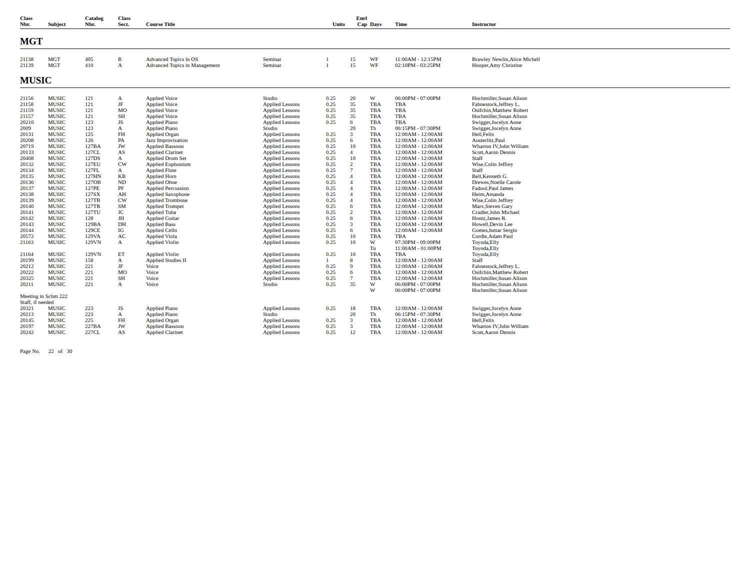| Class Nbr. | Subject | Catalog Nbr. | Class Sect. | Course Title | | Units | Enrl Cap | Days | Time | Instructor |
| --- | --- | --- | --- | --- | --- | --- | --- | --- | --- | --- |
| MGT |
| 21138 | MGT | 405 | B | Advanced Topics in OS | Seminar | 1 | 15 | WF | 11:00AM - 12:15PM | Brawley Newlin,Alice Michell |
| 21139 | MGT | 410 | A | Advanced Topics in Management | Seminar | 1 | 15 | WF | 02:10PM - 03:25PM | Hooper,Amy Christine |
| MUSIC |
| 21156 | MUSIC | 121 | A | Applied Voice | Studio | 0.25 | 20 | W | 06:00PM - 07:00PM | Hochmiller,Susan Alison |
| 21158 | MUSIC | 121 | JF | Applied Voice | Applied Lessons | 0.25 | 35 | TBA | TBA | Fahnestock,Jeffrey L. |
| 21159 | MUSIC | 121 | MO | Applied Voice | Applied Lessons | 0.25 | 35 | TBA | TBA | Osifchin,Matthew Robert |
| 21157 | MUSIC | 121 | SH | Applied Voice | Applied Lessons | 0.25 | 35 | TBA | TBA | Hochmiller,Susan Alison |
| 20210 | MUSIC | 123 | JS | Applied Piano | Applied Lessons | 0.25 | 6 | TBA | TBA | Swigger,Jocelyn Anne |
| 2009 | MUSIC | 123 | A | Applied Piano | Studio | | 20 | Th | 06:15PM - 07:30PM | Swigger,Jocelyn Anne |
| 20131 | MUSIC | 125 | FH | Applied Organ | Applied Lessons | 0.25 | 3 | TBA | 12:00AM - 12:00AM | Hell,Felix |
| 20208 | MUSIC | 126 | PA | Jazz Improvisation | Applied Lessons | 0.25 | 6 | TBA | 12:00AM - 12:00AM | Austerlitz,Paul |
| 20719 | MUSIC | 127BA | JW | Applied Bassoon | Applied Lessons | 0.25 | 10 | TBA | 12:00AM - 12:00AM | Wharton IV,John William |
| 20133 | MUSIC | 127CL | AS | Applied Clarinet | Applied Lessons | 0.25 | 4 | TBA | 12:00AM - 12:00AM | Scott,Aaron Dennis |
| 20408 | MUSIC | 127DS | A | Applied Drum Set | Applied Lessons | 0.25 | 10 | TBA | 12:00AM - 12:00AM | Staff |
| 20132 | MUSIC | 127EU | CW | Applied Euphonium | Applied Lessons | 0.25 | 2 | TBA | 12:00AM - 12:00AM | Wise,Colin Jeffrey |
| 20134 | MUSIC | 127FL | A | Applied Flute | Applied Lessons | 0.25 | 7 | TBA | 12:00AM - 12:00AM | Staff |
| 20135 | MUSIC | 127HN | KB | Applied Horn | Applied Lessons | 0.25 | 4 | TBA | 12:00AM - 12:00AM | Bell,Kenneth G. |
| 20136 | MUSIC | 127OB | ND | Applied Oboe | Applied Lessons | 0.25 | 4 | TBA | 12:00AM - 12:00AM | Drewes,Noelle Carole |
| 20137 | MUSIC | 127PE | PF | Applied Percussion | Applied Lessons | 0.25 | 4 | TBA | 12:00AM - 12:00AM | Fadoul,Paul James |
| 20138 | MUSIC | 127SX | AH | Applied Saxophone | Applied Lessons | 0.25 | 4 | TBA | 12:00AM - 12:00AM | Heim,Amanda |
| 20139 | MUSIC | 127TB | CW | Applied Trombone | Applied Lessons | 0.25 | 4 | TBA | 12:00AM - 12:00AM | Wise,Colin Jeffrey |
| 20140 | MUSIC | 127TR | SM | Applied Trumpet | Applied Lessons | 0.25 | 6 | TBA | 12:00AM - 12:00AM | Marx,Steven Gary |
| 20141 | MUSIC | 127TU | JC | Applied Tuba | Applied Lessons | 0.25 | 2 | TBA | 12:00AM - 12:00AM | Cradler,John Michael |
| 20142 | MUSIC | 128 | JH | Applied Guitar | Applied Lessons | 0.25 | 6 | TBA | 12:00AM - 12:00AM | Hontz,James R. |
| 20143 | MUSIC | 129BA | DH | Applied Bass | Applied Lessons | 0.25 | 3 | TBA | 12:00AM - 12:00AM | Howell,Devin Lee |
| 20144 | MUSIC | 129CE | IG | Applied Cello | Applied Lessons | 0.25 | 6 | TBA | 12:00AM - 12:00AM | Gomes,Ismar Sergio |
| 20572 | MUSIC | 129VA | AC | Applied Viola | Applied Lessons | 0.25 | 10 | TBA | TBA | Cordle,Adam Paul |
| 21163 | MUSIC | 129VN | A | Applied Violin | Applied Lessons | 0.25 | 10 | W | 07:30PM - 09:00PM | Toyoda,Elly |
| | | | | | | | | Tu | 11:00AM - 01:00PM | Toyoda,Elly |
| 21164 | MUSIC | 129VN | ET | Applied Violin | Applied Lessons | 0.25 | 10 | TBA | TBA | Toyoda,Elly |
| 20199 | MUSIC | 158 | A | Applied Studies II | Applied Lessons | 1 | 8 | TBA | 12:00AM - 12:00AM | Staff |
| 20212 | MUSIC | 221 | JF | Voice | Applied Lessons | 0.25 | 9 | TBA | 12:00AM - 12:00AM | Fahnestock,Jeffrey L. |
| 20222 | MUSIC | 221 | MO | Voice | Applied Lessons | 0.25 | 6 | TBA | 12:00AM - 12:00AM | Osifchin,Matthew Robert |
| 20325 | MUSIC | 221 | SH | Voice | Applied Lessons | 0.25 | 7 | TBA | 12:00AM - 12:00AM | Hochmiller,Susan Alison |
| 20211 | MUSIC | 221 | A | Voice | Studio | 0.25 | 35 | W | 06:00PM - 07:00PM | Hochmiller,Susan Alison |
| | | | | | | | | W | 06:00PM - 07:00PM | Hochmiller,Susan Alison |
| Meeting in Schm 222 |
| Staff, if needed |
| 20321 | MUSIC | 223 | JS | Applied Piano | Applied Lessons | 0.25 | 18 | TBA | 12:00AM - 12:00AM | Swigger,Jocelyn Anne |
| 20213 | MUSIC | 223 | A | Applied Piano | Studio | | 20 | Th | 06:15PM - 07:30PM | Swigger,Jocelyn Anne |
| 20145 | MUSIC | 225 | FH | Applied Organ | Applied Lessons | 0.25 | 3 | TBA | 12:00AM - 12:00AM | Hell,Felix |
| 20197 | MUSIC | 227BA | JW | Applied Bassoon | Applied Lessons | 0.25 | 3 | TBA | 12:00AM - 12:00AM | Wharton IV,John William |
| 20242 | MUSIC | 227CL | AS | Applied Clarinet | Applied Lessons | 0.25 | 12 | TBA | 12:00AM - 12:00AM | Scott,Aaron Dennis |
Page No. 22 of 30